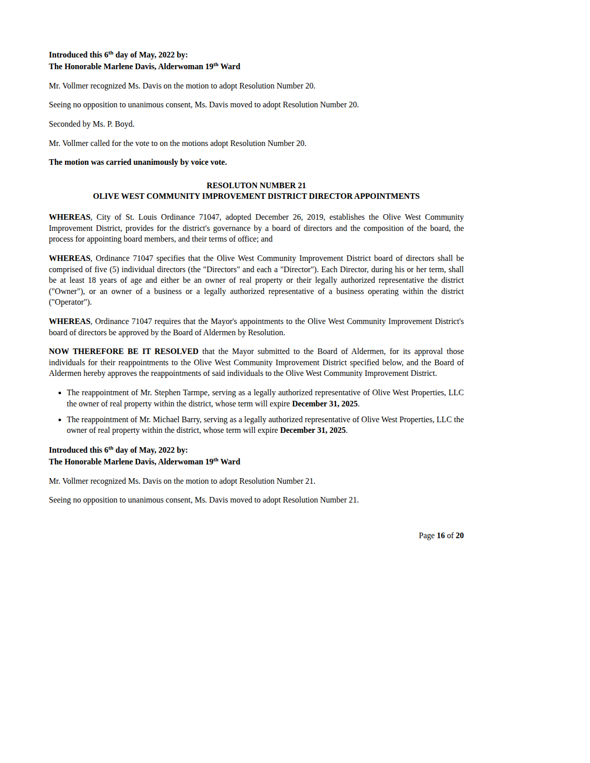Introduced this 6th day of May, 2022 by:
The Honorable Marlene Davis, Alderwoman 19th Ward
Mr. Vollmer recognized Ms. Davis on the motion to adopt Resolution Number 20.
Seeing no opposition to unanimous consent, Ms. Davis moved to adopt Resolution Number 20.
Seconded by Ms. P. Boyd.
Mr. Vollmer called for the vote to on the motions adopt Resolution Number 20.
The motion was carried unanimously by voice vote.
RESOLUTON NUMBER 21
OLIVE WEST COMMUNITY IMPROVEMENT DISTRICT DIRECTOR APPOINTMENTS
WHEREAS, City of St. Louis Ordinance 71047, adopted December 26, 2019, establishes the Olive West Community Improvement District, provides for the district's governance by a board of directors and the composition of the board, the process for appointing board members, and their terms of office; and
WHEREAS, Ordinance 71047 specifies that the Olive West Community Improvement District board of directors shall be comprised of five (5) individual directors (the "Directors" and each a "Director"). Each Director, during his or her term, shall be at least 18 years of age and either be an owner of real property or their legally authorized representative the district ("Owner"), or an owner of a business or a legally authorized representative of a business operating within the district ("Operator").
WHEREAS, Ordinance 71047 requires that the Mayor's appointments to the Olive West Community Improvement District's board of directors be approved by the Board of Aldermen by Resolution.
NOW THEREFORE BE IT RESOLVED that the Mayor submitted to the Board of Aldermen, for its approval those individuals for their reappointments to the Olive West Community Improvement District specified below, and the Board of Aldermen hereby approves the reappointments of said individuals to the Olive West Community Improvement District.
The reappointment of Mr. Stephen Tarmpe, serving as a legally authorized representative of Olive West Properties, LLC the owner of real property within the district, whose term will expire December 31, 2025.
The reappointment of Mr. Michael Barry, serving as a legally authorized representative of Olive West Properties, LLC the owner of real property within the district, whose term will expire December 31, 2025.
Introduced this 6th day of May, 2022 by:
The Honorable Marlene Davis, Alderwoman 19th Ward
Mr. Vollmer recognized Ms. Davis on the motion to adopt Resolution Number 21.
Seeing no opposition to unanimous consent, Ms. Davis moved to adopt Resolution Number 21.
Page 16 of 20